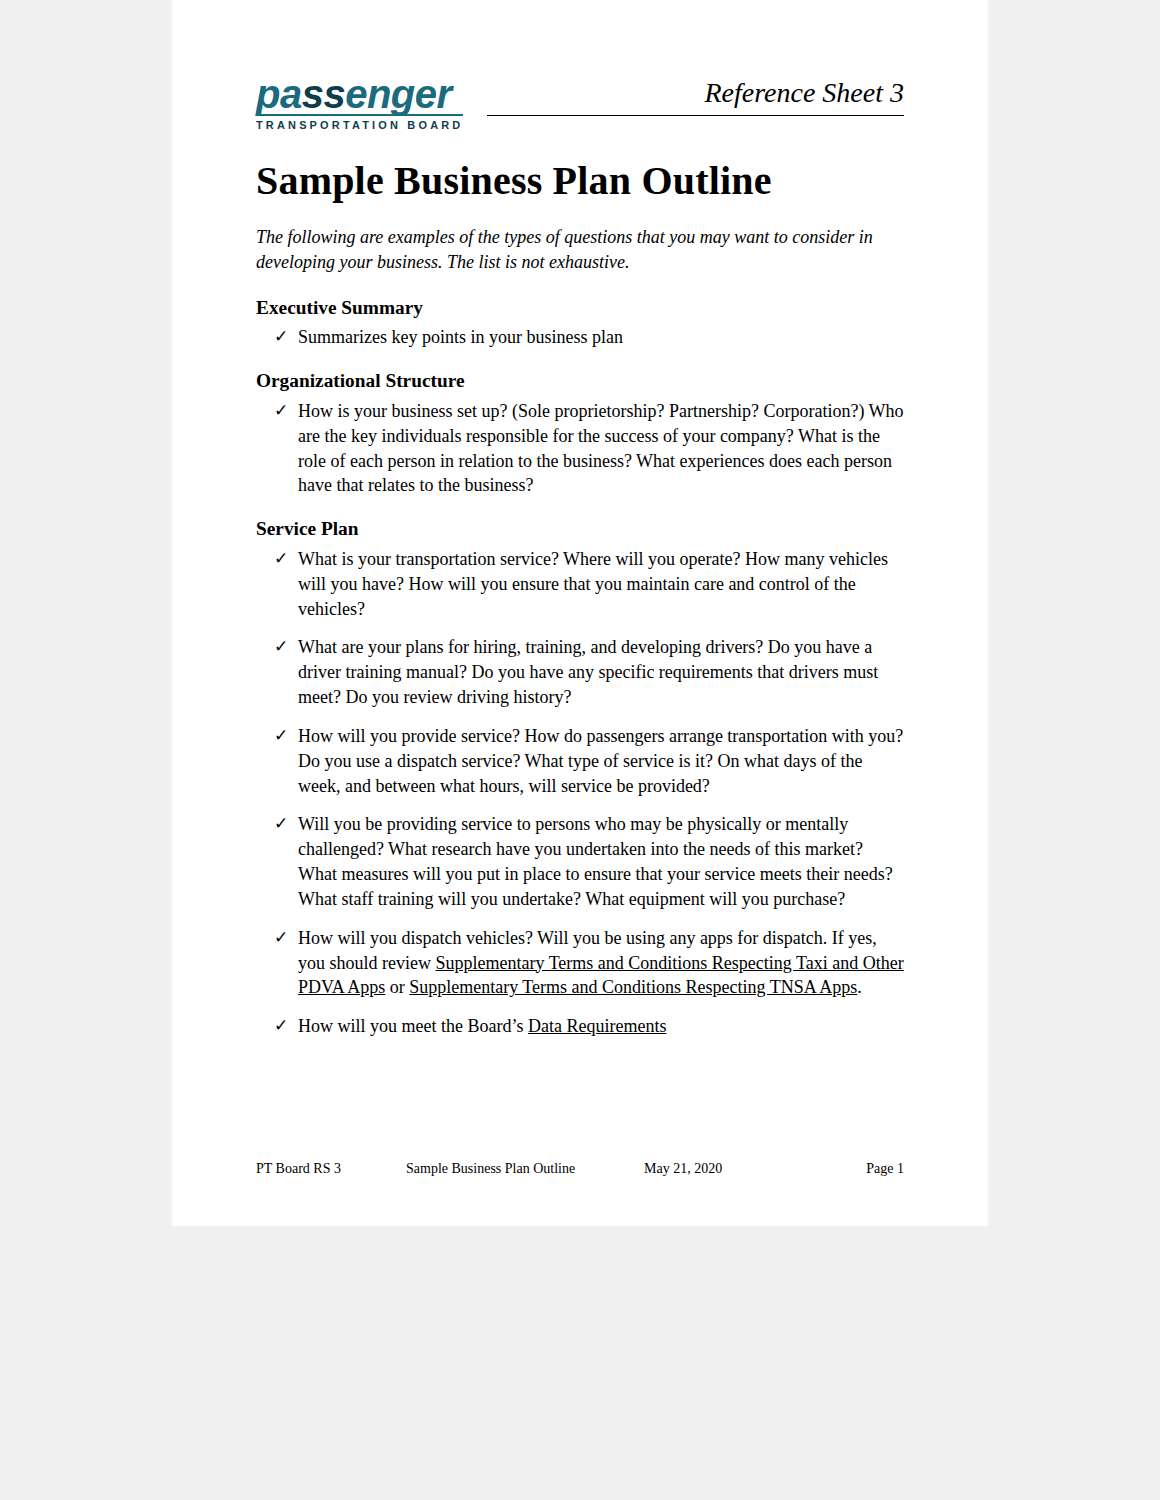passenger
TRANSPORTATION BOARD
Reference Sheet 3
Sample Business Plan Outline
The following are examples of the types of questions that you may want to consider in developing your business. The list is not exhaustive.
Executive Summary
Summarizes key points in your business plan
Organizational Structure
How is your business set up? (Sole proprietorship? Partnership? Corporation?) Who are the key individuals responsible for the success of your company? What is the role of each person in relation to the business? What experiences does each person have that relates to the business?
Service Plan
What is your transportation service? Where will you operate? How many vehicles will you have? How will you ensure that you maintain care and control of the vehicles?
What are your plans for hiring, training, and developing drivers? Do you have a driver training manual? Do you have any specific requirements that drivers must meet? Do you review driving history?
How will you provide service? How do passengers arrange transportation with you? Do you use a dispatch service? What type of service is it? On what days of the week, and between what hours, will service be provided?
Will you be providing service to persons who may be physically or mentally challenged? What research have you undertaken into the needs of this market? What measures will you put in place to ensure that your service meets their needs? What staff training will you undertake? What equipment will you purchase?
How will you dispatch vehicles? Will you be using any apps for dispatch. If yes, you should review Supplementary Terms and Conditions Respecting Taxi and Other PDVA Apps or Supplementary Terms and Conditions Respecting TNSA Apps.
How will you meet the Board’s Data Requirements
PT Board RS 3 Sample Business Plan Outline May 21, 2020 Page 1